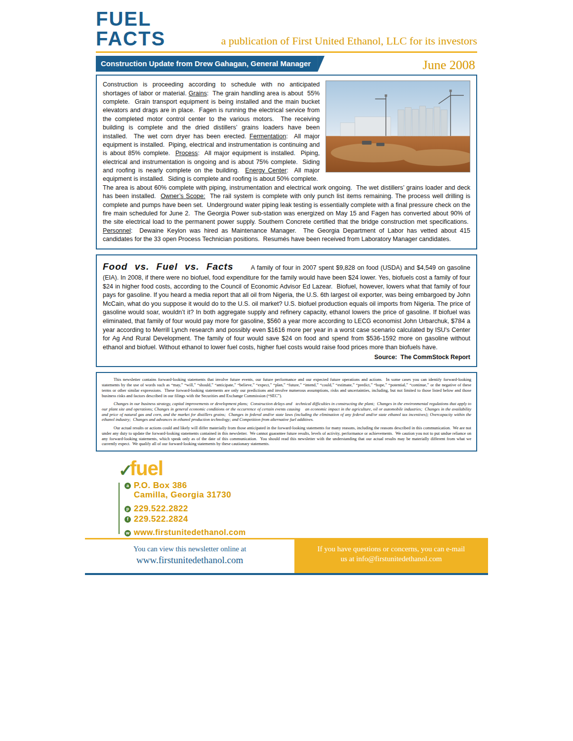FUEL FACTS
a publication of First United Ethanol, LLC for its investors
Construction Update from Drew Gahagan, General Manager
June 2008
Construction is proceeding according to schedule with no anticipated shortages of labor or material. Grains: The grain handling area is about 55% complete. Grain transport equipment is being installed and the main bucket elevators and drags are in place. Fagen is running the electrical service from the completed motor control center to the various motors. The receiving building is complete and the dried distillers’ grains loaders have been installed. The wet corn dryer has been erected. Fermentation: All major equipment is installed. Piping, electrical and instrumentation is continuing and is about 85% complete. Process: All major equipment is installed. Piping, electrical and instrumentation is ongoing and is about 75% complete. Siding and roofing is nearly complete on the building. Energy Center: All major equipment is installed. Siding is complete and roofing is about 50% complete. The area is about 60% complete with piping, instrumentation and electrical work ongoing. The wet distillers’ grains loader and deck has been installed. Owner’s Scope: The rail system is complete with only punch list items remaining. The process well drilling is complete and pumps have been set. Underground water piping leak testing is essentially complete with a final pressure check on the fire main scheduled for June 2. The Georgia Power sub-station was energized on May 15 and Fagen has converted about 90% of the site electrical load to the permanent power supply. Southern Concrete certified that the bridge construction met specifications. Personnel: Dewaine Keylon was hired as Maintenance Manager. The Georgia Department of Labor has vetted about 415 candidates for the 33 open Process Technician positions. Resumés have been received from Laboratory Manager candidates.
Food vs. Fuel vs. Facts A family of four in 2007 spent $9,828 on food (USDA) and $4,549 on gasoline (EIA). In 2008, if there were no biofuel, food expenditure for the family would have been $24 lower. Yes, biofuels cost a family of four $24 in higher food costs, according to the Council of Economic Advisor Ed Lazear. Biofuel, however, lowers what that family of four pays for gasoline. If you heard a media report that all oil from Nigeria, the U.S. 6th largest oil exporter, was being embargoed by John McCain, what do you suppose it would do to the U.S. oil market? U.S. biofuel production equals oil imports from Nigeria. The price of gasoline would soar, wouldn’t it? In both aggregate supply and refinery capacity, ethanol lowers the price of gasoline. If biofuel was eliminated, that family of four would pay more for gasoline, $560 a year more according to LECG economist John Urbarchuk, $784 a year according to Merrill Lynch research and possibly even $1616 more per year in a worst case scenario calculated by ISU's Center for Ag And Rural Development. The family of four would save $24 on food and spend from $536-1592 more on gasoline without ethanol and biofuel. Without ethanol to lower fuel costs, higher fuel costs would raise food prices more than biofuels have.
Source: The CommStock Report
This newsletter contains forward-looking statements that involve future events, our future performance and our expected future operations and actions. In some cases you can identify forward-looking statements by the use of words such as “may,” “will,” “should,” “anticipate,” “believe,” “expect,” “plan,” “future,” “intend,” “could,” “estimate,” “predict,” “hope,” “potential,” “continue,” or the negative of these terms or other similar expressions. These forward-looking statements are only our predictions and involve numerous assumptions, risks and uncertainties, including, but not limited to those listed below and those business risks and factors described in our filings with the Securities and Exchange Commission (“SEC”).
Changes in our business strategy, capital improvements or development plans; Construction delays and technical difficulties in constructing the plant; Changes in the environmental regulations that apply to our plant site and operations; Changes in general economic conditions or the occurrence of certain events causing an economic impact in the agriculture, oil or automobile industries; Changes in the availability and price of natural gas and corn, and the market for distillers grains; Changes in federal and/or state laws (including the elimination of any federal and/or state ethanol tax incentives); Overcapacity within the ethanol industry; Changes and advances in ethanol production technology; and Competition from alternative fuel additives.
Our actual results or actions could and likely will differ materially from those anticipated in the forward-looking statements for many reasons, including the reasons described in this communication. We are not under any duty to update the forward-looking statements contained in this newsletter. We cannot guarantee future results, levels of activity, performance or achievements. We caution you not to put undue reliance on any forward-looking statements, which speak only as of the date of this communication. You should read this newsletter with the understanding that our actual results may be materially different from what we currently expect. We qualify all of our forward-looking statements by these cautionary statements.
✓fuel
a P.O. Box 386
Camilla, Georgia 31730
p 229.522.2822
f 229.522.2824
w www.firstunitedethanol.com
You can view this newsletter online at
www.firstunitedethanol.com
If you have questions or concerns, you can e-mail
us at info@firstunitedethanol.com